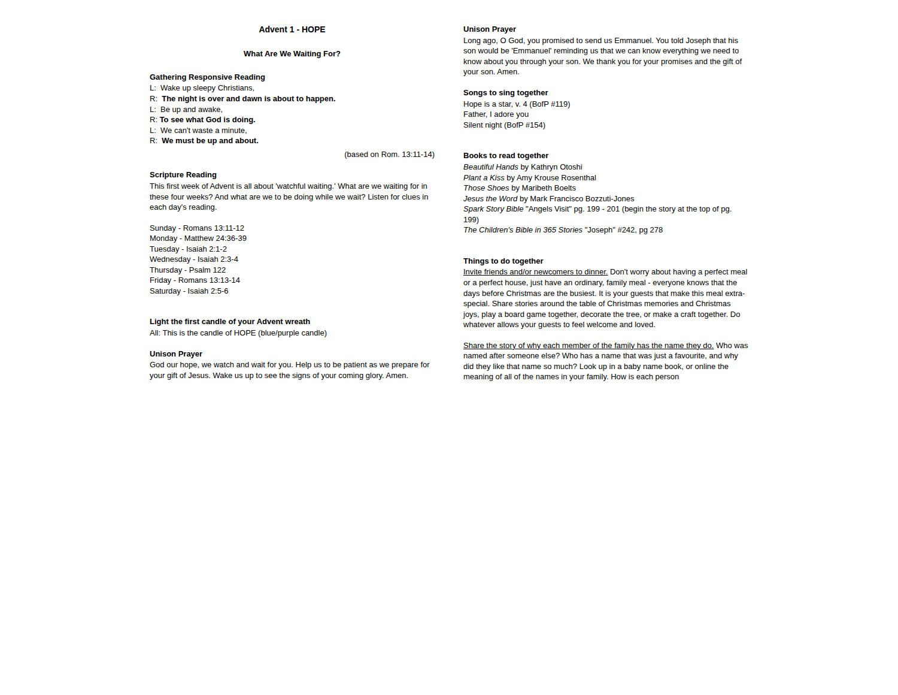Advent 1 - HOPE
What Are We Waiting For?
Gathering Responsive Reading
L: Wake up sleepy Christians,
R: The night is over and dawn is about to happen.
L: Be up and awake,
R: To see what God is doing.
L: We can't waste a minute,
R: We must be up and about.
(based on Rom. 13:11-14)
Scripture Reading
This first week of Advent is all about 'watchful waiting.' What are we waiting for in these four weeks? And what are we to be doing while we wait? Listen for clues in each day's reading.
Sunday - Romans 13:11-12
Monday - Matthew 24:36-39
Tuesday - Isaiah 2:1-2
Wednesday - Isaiah 2:3-4
Thursday - Psalm 122
Friday - Romans 13:13-14
Saturday - Isaiah 2:5-6
Light the first candle of your Advent wreath
All: This is the candle of HOPE (blue/purple candle)
Unison Prayer
God our hope, we watch and wait for you. Help us to be patient as we prepare for your gift of Jesus. Wake us up to see the signs of your coming glory. Amen.
Unison Prayer
Long ago, O God, you promised to send us Emmanuel. You told Joseph that his son would be 'Emmanuel' reminding us that we can know everything we need to know about you through your son. We thank you for your promises and the gift of your son. Amen.
Songs to sing together
Hope is a star, v. 4 (BofP #119)
Father, I adore you
Silent night (BofP #154)
Books to read together
Beautiful Hands by Kathryn Otoshi
Plant a Kiss by Amy Krouse Rosenthal
Those Shoes by Maribeth Boelts
Jesus the Word by Mark Francisco Bozzuti-Jones
Spark Story Bible "Angels Visit" pg. 199 - 201 (begin the story at the top of pg. 199)
The Children's Bible in 365 Stories "Joseph" #242, pg 278
Things to do together
Invite friends and/or newcomers to dinner. Don't worry about having a perfect meal or a perfect house, just have an ordinary, family meal - everyone knows that the days before Christmas are the busiest. It is your guests that make this meal extra-special. Share stories around the table of Christmas memories and Christmas joys, play a board game together, decorate the tree, or make a craft together. Do whatever allows your guests to feel welcome and loved.
Share the story of why each member of the family has the name they do. Who was named after someone else? Who has a name that was just a favourite, and why did they like that name so much? Look up in a baby name book, or online the meaning of all of the names in your family. How is each person